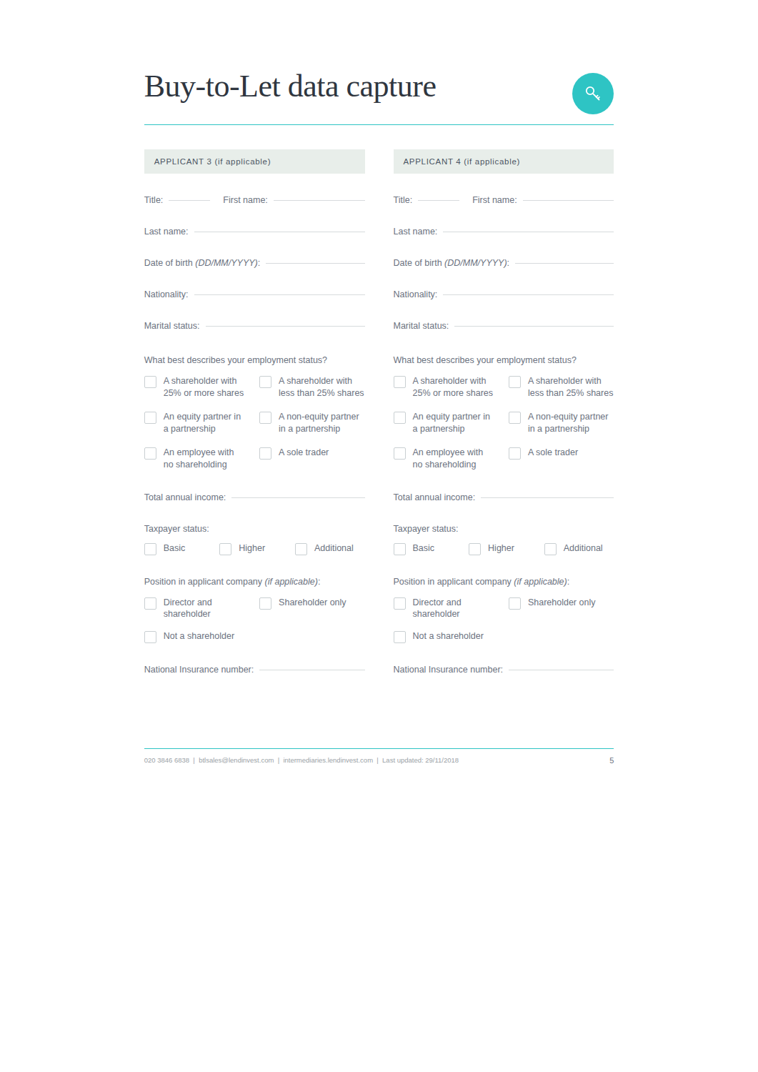Buy-to-Let data capture
APPLICANT 3 (if applicable)
Title: First name:
Last name:
Date of birth (DD/MM/YYYY):
Nationality:
Marital status:
What best describes your employment status?
A shareholder with
25% or more shares
A shareholder with
less than 25% shares
An equity partner in
a partnership
A non‑equity partner
in a partnership
An employee with
no shareholding
A sole trader
Total annual income:
Taxpayer status:
Basic
Higher
Additional
Position in applicant company (if applicable):
Director and
shareholder
Shareholder only
Not a shareholder
National Insurance number:
APPLICANT 4 (if applicable)
Title: First name:
Last name:
Date of birth (DD/MM/YYYY):
Nationality:
Marital status:
What best describes your employment status?
A shareholder with
25% or more shares
A shareholder with
less than 25% shares
An equity partner in
a partnership
A non‑equity partner
in a partnership
An employee with
no shareholding
A sole trader
Total annual income:
Taxpayer status:
Basic
Higher
Additional
Position in applicant company (if applicable):
Director and
shareholder
Shareholder only
Not a shareholder
National Insurance number:
020 3846 6838 | btlsales@lendinvest.com | intermediaries.lendinvest.com | Last updated: 29/11/2018
5